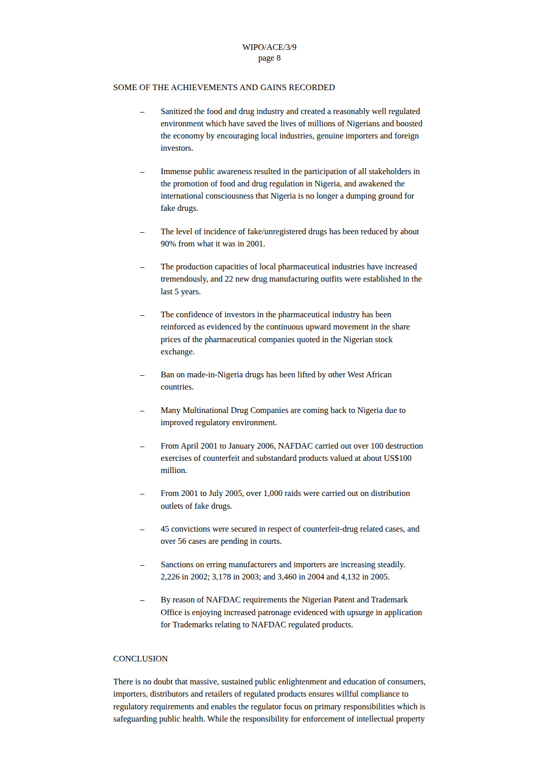WIPO/ACE/3/9
page 8
SOME OF THE ACHIEVEMENTS AND GAINS RECORDED
Sanitized the food and drug industry and created a reasonably well regulated environment which have saved the lives of millions of Nigerians and boosted the economy by encouraging local industries, genuine importers and foreign investors.
Immense public awareness resulted in the participation of all stakeholders in the promotion of food and drug regulation in Nigeria, and awakened the international consciousness that Nigeria is no longer a dumping ground for fake drugs.
The level of incidence of fake/unregistered drugs has been reduced by about 90% from what it was in 2001.
The production capacities of local pharmaceutical industries have increased tremendously, and 22 new drug manufacturing outfits were established in the last 5 years.
The confidence of investors in the pharmaceutical industry has been reinforced as evidenced by the continuous upward movement in the share prices of the pharmaceutical companies quoted in the Nigerian stock exchange.
Ban on made-in-Nigeria drugs has been lifted by other West African countries.
Many Multinational Drug Companies are coming back to Nigeria due to improved regulatory environment.
From April 2001 to January 2006, NAFDAC carried out over 100 destruction exercises of counterfeit and substandard products valued at about US$100 million.
From 2001 to July 2005, over 1,000 raids were carried out on distribution outlets of fake drugs.
45 convictions were secured in respect of counterfeit-drug related cases, and over 56 cases are pending in courts.
Sanctions on erring manufacturers and importers are increasing steadily. 2,226 in 2002; 3,178 in 2003; and 3,460 in 2004 and 4,132 in 2005.
By reason of NAFDAC requirements the Nigerian Patent and Trademark Office is enjoying increased patronage evidenced with upsurge in application for Trademarks relating to NAFDAC regulated products.
CONCLUSION
There is no doubt that massive, sustained public enlightenment and education of consumers, importers, distributors and retailers of regulated products ensures willful compliance to regulatory requirements and enables the regulator focus on primary responsibilities which is safeguarding public health. While the responsibility for enforcement of intellectual property